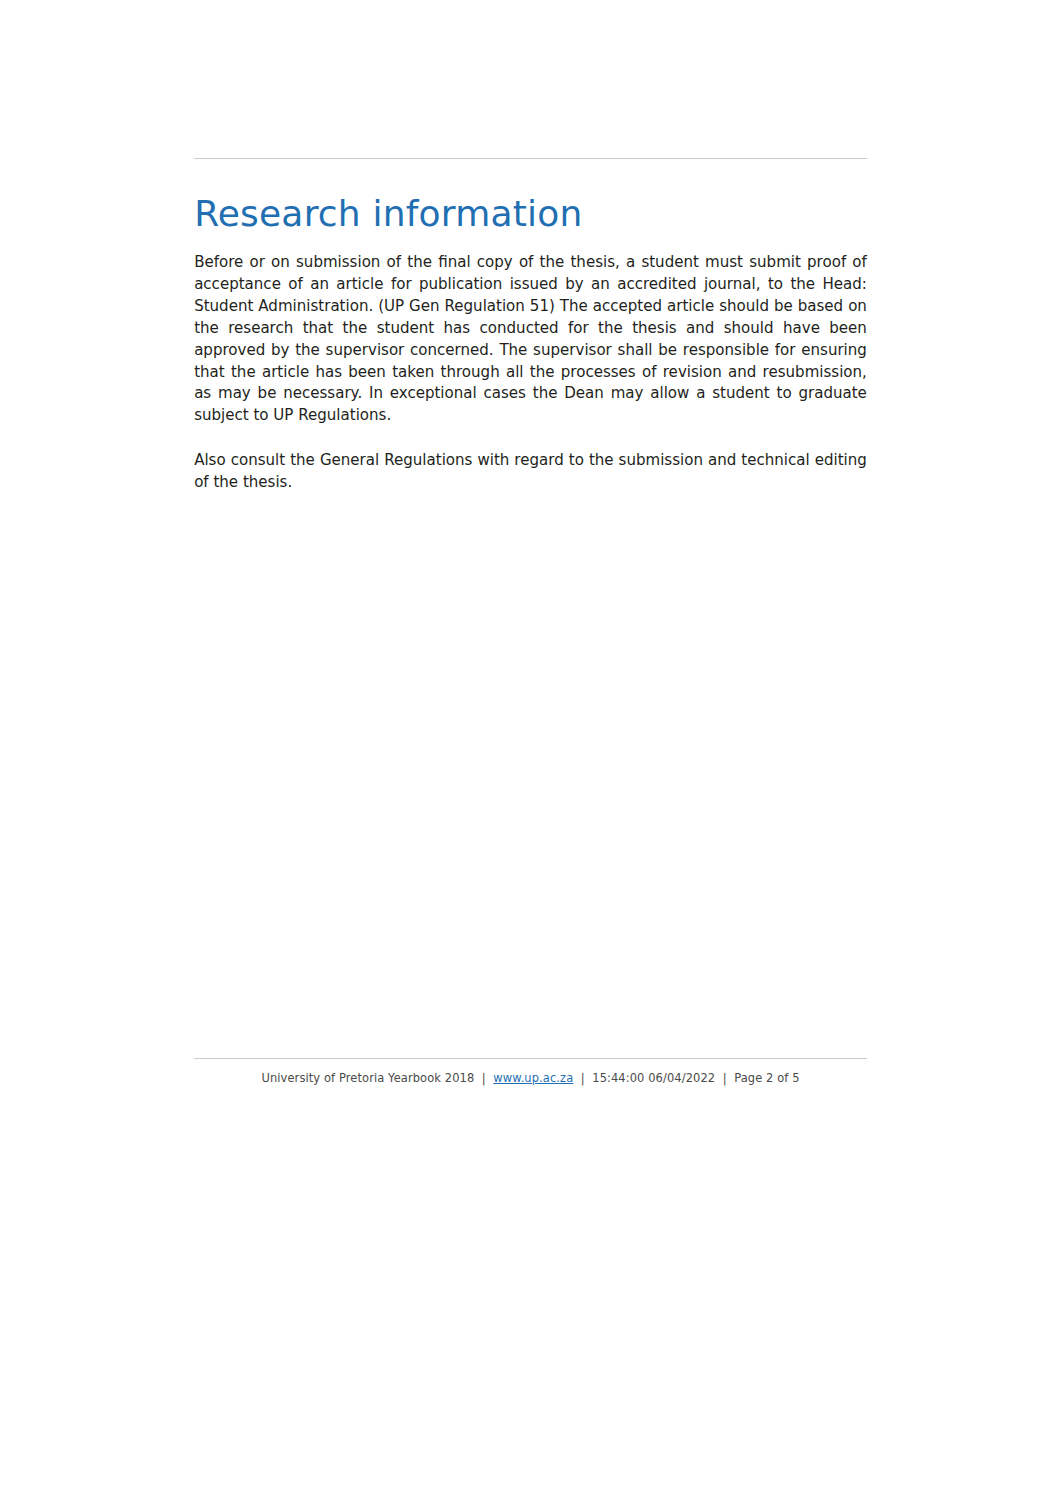Research information
Before or on submission of the final copy of the thesis, a student must submit proof of acceptance of an article for publication issued by an accredited journal, to the Head: Student Administration. (UP Gen Regulation 51) The accepted article should be based on the research that the student has conducted for the thesis and should have been approved by the supervisor concerned. The supervisor shall be responsible for ensuring that the article has been taken through all the processes of revision and resubmission, as may be necessary. In exceptional cases the Dean may allow a student to graduate subject to UP Regulations.
Also consult the General Regulations with regard to the submission and technical editing of the thesis.
University of Pretoria Yearbook 2018 | www.up.ac.za | 15:44:00 06/04/2022 | Page 2 of 5